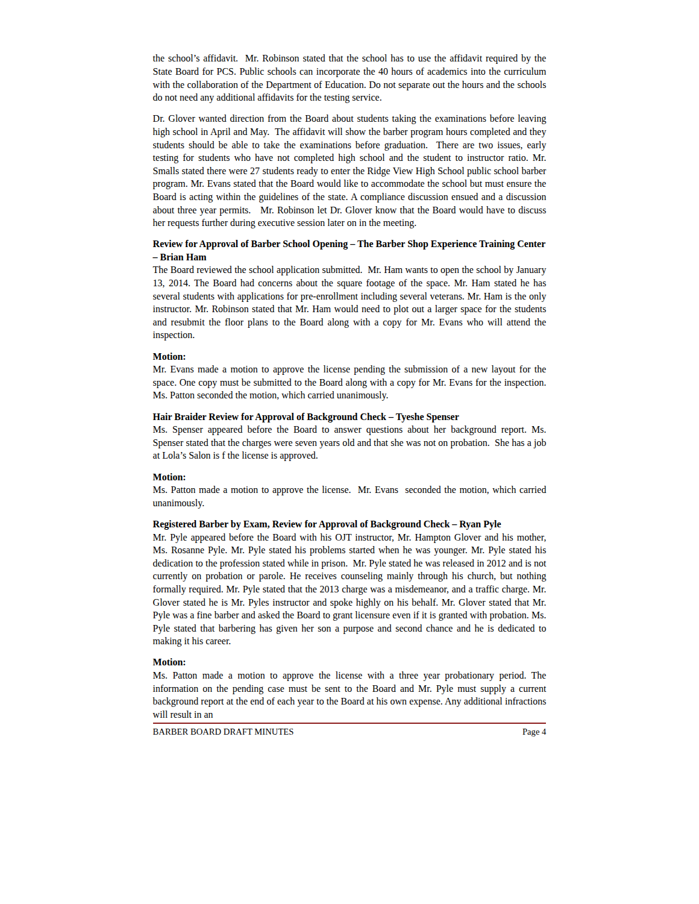the school’s affidavit. Mr. Robinson stated that the school has to use the affidavit required by the State Board for PCS. Public schools can incorporate the 40 hours of academics into the curriculum with the collaboration of the Department of Education. Do not separate out the hours and the schools do not need any additional affidavits for the testing service.
Dr. Glover wanted direction from the Board about students taking the examinations before leaving high school in April and May. The affidavit will show the barber program hours completed and they students should be able to take the examinations before graduation. There are two issues, early testing for students who have not completed high school and the student to instructor ratio. Mr. Smalls stated there were 27 students ready to enter the Ridge View High School public school barber program. Mr. Evans stated that the Board would like to accommodate the school but must ensure the Board is acting within the guidelines of the state. A compliance discussion ensued and a discussion about three year permits. Mr. Robinson let Dr. Glover know that the Board would have to discuss her requests further during executive session later on in the meeting.
Review for Approval of Barber School Opening – The Barber Shop Experience Training Center – Brian Ham
The Board reviewed the school application submitted. Mr. Ham wants to open the school by January 13, 2014. The Board had concerns about the square footage of the space. Mr. Ham stated he has several students with applications for pre-enrollment including several veterans. Mr. Ham is the only instructor. Mr. Robinson stated that Mr. Ham would need to plot out a larger space for the students and resubmit the floor plans to the Board along with a copy for Mr. Evans who will attend the inspection.
Motion:
Mr. Evans made a motion to approve the license pending the submission of a new layout for the space. One copy must be submitted to the Board along with a copy for Mr. Evans for the inspection. Ms. Patton seconded the motion, which carried unanimously.
Hair Braider Review for Approval of Background Check – Tyeshe Spenser
Ms. Spenser appeared before the Board to answer questions about her background report. Ms. Spenser stated that the charges were seven years old and that she was not on probation. She has a job at Lola’s Salon is f the license is approved.
Motion:
Ms. Patton made a motion to approve the license. Mr. Evans seconded the motion, which carried unanimously.
Registered Barber by Exam, Review for Approval of Background Check – Ryan Pyle
Mr. Pyle appeared before the Board with his OJT instructor, Mr. Hampton Glover and his mother, Ms. Rosanne Pyle. Mr. Pyle stated his problems started when he was younger. Mr. Pyle stated his dedication to the profession stated while in prison. Mr. Pyle stated he was released in 2012 and is not currently on probation or parole. He receives counseling mainly through his church, but nothing formally required. Mr. Pyle stated that the 2013 charge was a misdemeanor, and a traffic charge. Mr. Glover stated he is Mr. Pyles instructor and spoke highly on his behalf. Mr. Glover stated that Mr. Pyle was a fine barber and asked the Board to grant licensure even if it is granted with probation. Ms. Pyle stated that barbering has given her son a purpose and second chance and he is dedicated to making it his career.
Motion:
Ms. Patton made a motion to approve the license with a three year probationary period. The information on the pending case must be sent to the Board and Mr. Pyle must supply a current background report at the end of each year to the Board at his own expense. Any additional infractions will result in an
BARBER BOARD DRAFT MINUTES Page 4